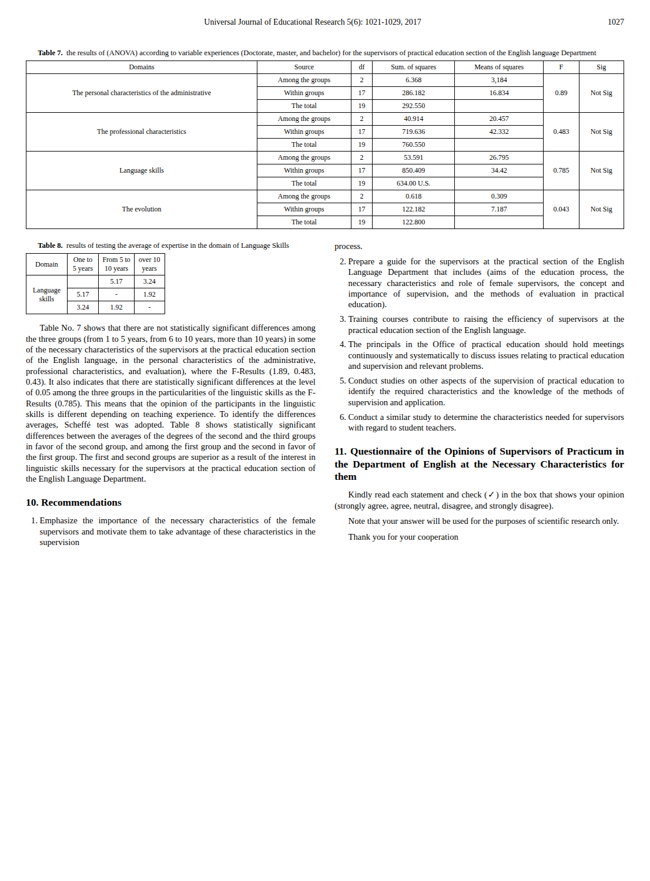Universal Journal of Educational Research 5(6): 1021-1029, 2017
1027
Table 7. the results of (ANOVA) according to variable experiences (Doctorate, master, and bachelor) for the supervisors of practical education section of the English language Department
| Domains | Source | df | Sum. of squares | Means of squares | F | Sig |
| --- | --- | --- | --- | --- | --- | --- |
| The personal characteristics of the administrative | Among the groups | 2 | 6.368 | 3,184 | 0.89 | Not Sig |
| Within groups | 17 | 286.182 | 16.834 |
| The total | 19 | 292.550 | |
| The professional characteristics | Among the groups | 2 | 40.914 | 20.457 | 0.483 | Not Sig |
| Within groups | 17 | 719.636 | 42.332 |
| The total | 19 | 760.550 | |
| Language skills | Among the groups | 2 | 53.591 | 26.795 | 0.785 | Not Sig |
| Within groups | 17 | 850.409 | 34.42 |
| The total | 19 | 634.00 U.S. | |
| The evolution | Among the groups | 2 | 0.618 | 0.309 | 0.043 | Not Sig |
| Within groups | 17 | 122.182 | 7.187 |
| The total | 19 | 122.800 | |
Table 8. results of testing the average of expertise in the domain of Language Skills
| Domain | One to 5 years | From 5 to 10 years | over 10 years |
| --- | --- | --- | --- |
| Language skills | | 5.17 | 3.24 |
| 5.17 | - | 1.92 |
| 3.24 | 1.92 | - |
Table No. 7 shows that there are not statistically significant differences among the three groups (from 1 to 5 years, from 6 to 10 years, more than 10 years) in some of the necessary characteristics of the supervisors at the practical education section of the English language, in the personal characteristics of the administrative, professional characteristics, and evaluation), where the F-Results (1.89, 0.483, 0.43). It also indicates that there are statistically significant differences at the level of 0.05 among the three groups in the particularities of the linguistic skills as the F-Results (0.785). This means that the opinion of the participants in the linguistic skills is different depending on teaching experience. To identify the differences averages, Scheffé test was adopted. Table 8 shows statistically significant differences between the averages of the degrees of the second and the third groups in favor of the second group, and among the first group and the second in favor of the first group. The first and second groups are superior as a result of the interest in linguistic skills necessary for the supervisors at the practical education section of the English Language Department.
10. Recommendations
Emphasize the importance of the necessary characteristics of the female supervisors and motivate them to take advantage of these characteristics in the supervision
process.
Prepare a guide for the supervisors at the practical section of the English Language Department that includes (aims of the education process, the necessary characteristics and role of female supervisors, the concept and importance of supervision, and the methods of evaluation in practical education).
Training courses contribute to raising the efficiency of supervisors at the practical education section of the English language.
The principals in the Office of practical education should hold meetings continuously and systematically to discuss issues relating to practical education and supervision and relevant problems.
Conduct studies on other aspects of the supervision of practical education to identify the required characteristics and the knowledge of the methods of supervision and application.
Conduct a similar study to determine the characteristics needed for supervisors with regard to student teachers.
11. Questionnaire of the Opinions of Supervisors of Practicum in the Department of English at the Necessary Characteristics for them
Kindly read each statement and check (✓) in the box that shows your opinion (strongly agree, agree, neutral, disagree, and strongly disagree).
Note that your answer will be used for the purposes of scientific research only.
Thank you for your cooperation